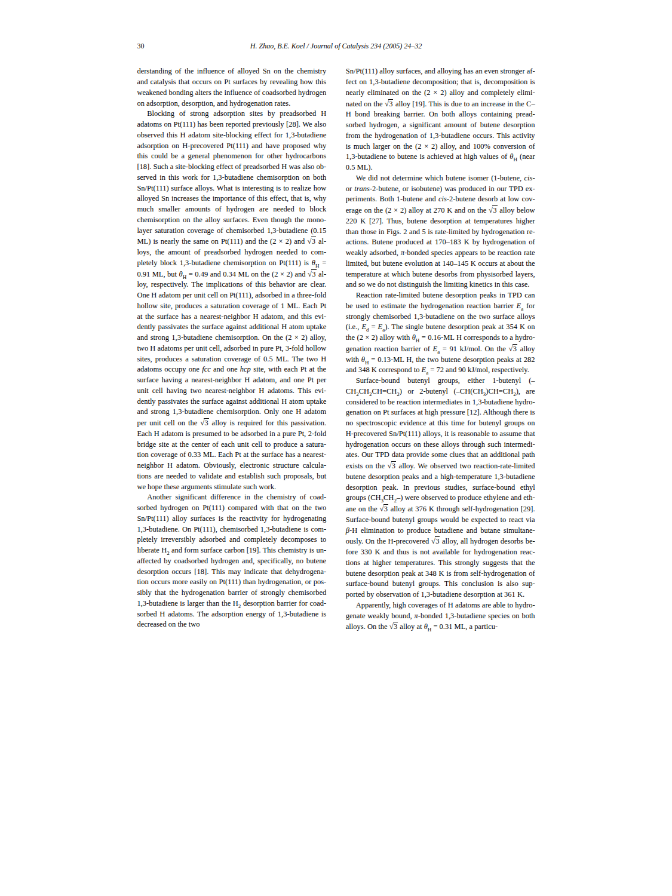30
H. Zhao, B.E. Koel / Journal of Catalysis 234 (2005) 24–32
derstanding of the influence of alloyed Sn on the chemistry and catalysis that occurs on Pt surfaces by revealing how this weakened bonding alters the influence of coadsorbed hydrogen on adsorption, desorption, and hydrogenation rates.
Blocking of strong adsorption sites by preadsorbed H adatoms on Pt(111) has been reported previously [28]. We also observed this H adatom site-blocking effect for 1,3-butadiene adsorption on H-precovered Pt(111) and have proposed why this could be a general phenomenon for other hydrocarbons [18]. Such a site-blocking effect of preadsorbed H was also observed in this work for 1,3-butadiene chemisorption on both Sn/Pt(111) surface alloys. What is interesting is to realize how alloyed Sn increases the importance of this effect, that is, why much smaller amounts of hydrogen are needed to block chemisorption on the alloy surfaces. Even though the monolayer saturation coverage of chemisorbed 1,3-butadiene (0.15 ML) is nearly the same on Pt(111) and the (2 × 2) and √3 alloys, the amount of preadsorbed hydrogen needed to completely block 1,3-butadiene chemisorption on Pt(111) is θH = 0.91 ML, but θH = 0.49 and 0.34 ML on the (2 × 2) and √3 alloy, respectively. The implications of this behavior are clear. One H adatom per unit cell on Pt(111), adsorbed in a three-fold hollow site, produces a saturation coverage of 1 ML. Each Pt at the surface has a nearest-neighbor H adatom, and this evidently passivates the surface against additional H atom uptake and strong 1,3-butadiene chemisorption. On the (2 × 2) alloy, two H adatoms per unit cell, adsorbed in pure Pt, 3-fold hollow sites, produces a saturation coverage of 0.5 ML. The two H adatoms occupy one fcc and one hcp site, with each Pt at the surface having a nearest-neighbor H adatom, and one Pt per unit cell having two nearest-neighbor H adatoms. This evidently passivates the surface against additional H atom uptake and strong 1,3-butadiene chemisorption. Only one H adatom per unit cell on the √3 alloy is required for this passivation. Each H adatom is presumed to be adsorbed in a pure Pt, 2-fold bridge site at the center of each unit cell to produce a saturation coverage of 0.33 ML. Each Pt at the surface has a nearest-neighbor H adatom. Obviously, electronic structure calculations are needed to validate and establish such proposals, but we hope these arguments stimulate such work.
Another significant difference in the chemistry of coadsorbed hydrogen on Pt(111) compared with that on the two Sn/Pt(111) alloy surfaces is the reactivity for hydrogenating 1,3-butadiene. On Pt(111), chemisorbed 1,3-butadiene is completely irreversibly adsorbed and completely decomposes to liberate H2 and form surface carbon [19]. This chemistry is unaffected by coadsorbed hydrogen and, specifically, no butene desorption occurs [18]. This may indicate that dehydrogenation occurs more easily on Pt(111) than hydrogenation, or possibly that the hydrogenation barrier of strongly chemisorbed 1,3-butadiene is larger than the H2 desorption barrier for coadsorbed H adatoms. The adsorption energy of 1,3-butadiene is decreased on the two
Sn/Pt(111) alloy surfaces, and alloying has an even stronger affect on 1,3-butadiene decomposition; that is, decomposition is nearly eliminated on the (2 × 2) alloy and completely eliminated on the √3 alloy [19]. This is due to an increase in the C–H bond breaking barrier. On both alloys containing preadsorbed hydrogen, a significant amount of butene desorption from the hydrogenation of 1,3-butadiene occurs. This activity is much larger on the (2 × 2) alloy, and 100% conversion of 1,3-butadiene to butene is achieved at high values of θH (near 0.5 ML).
We did not determine which butene isomer (1-butene, cis- or trans-2-butene, or isobutene) was produced in our TPD experiments. Both 1-butene and cis-2-butene desorb at low coverage on the (2 × 2) alloy at 270 K and on the √3 alloy below 220 K [27]. Thus, butene desorption at temperatures higher than those in Figs. 2 and 5 is rate-limited by hydrogenation reactions. Butene produced at 170–183 K by hydrogenation of weakly adsorbed, π-bonded species appears to be reaction rate limited, but butene evolution at 140–145 K occurs at about the temperature at which butene desorbs from physisorbed layers, and so we do not distinguish the limiting kinetics in this case.
Reaction rate-limited butene desorption peaks in TPD can be used to estimate the hydrogenation reaction barrier Ea for strongly chemisorbed 1,3-butadiene on the two surface alloys (i.e., Ed = Ea). The single butene desorption peak at 354 K on the (2 × 2) alloy with θH = 0.16-ML H corresponds to a hydrogenation reaction barrier of Ea = 91 kJ/mol. On the √3 alloy with θH = 0.13-ML H, the two butene desorption peaks at 282 and 348 K correspond to Ea = 72 and 90 kJ/mol, respectively.
Surface-bound butenyl groups, either 1-butenyl (–CH2CH2CH=CH2) or 2-butenyl (–CH(CH3)CH=CH2), are considered to be reaction intermediates in 1,3-butadiene hydrogenation on Pt surfaces at high pressure [12]. Although there is no spectroscopic evidence at this time for butenyl groups on H-precovered Sn/Pt(111) alloys, it is reasonable to assume that hydrogenation occurs on these alloys through such intermediates. Our TPD data provide some clues that an additional path exists on the √3 alloy. We observed two reaction-rate-limited butene desorption peaks and a high-temperature 1,3-butadiene desorption peak. In previous studies, surface-bound ethyl groups (CH3CH2–) were observed to produce ethylene and ethane on the √3 alloy at 376 K through self-hydrogenation [29]. Surface-bound butenyl groups would be expected to react via β-H elimination to produce butadiene and butane simultaneously. On the H-precovered √3 alloy, all hydrogen desorbs before 330 K and thus is not available for hydrogenation reactions at higher temperatures. This strongly suggests that the butene desorption peak at 348 K is from self-hydrogenation of surface-bound butenyl groups. This conclusion is also supported by observation of 1,3-butadiene desorption at 361 K.
Apparently, high coverages of H adatoms are able to hydrogenate weakly bound, π-bonded 1,3-butadiene species on both alloys. On the √3 alloy at θH = 0.31 ML, a particu-